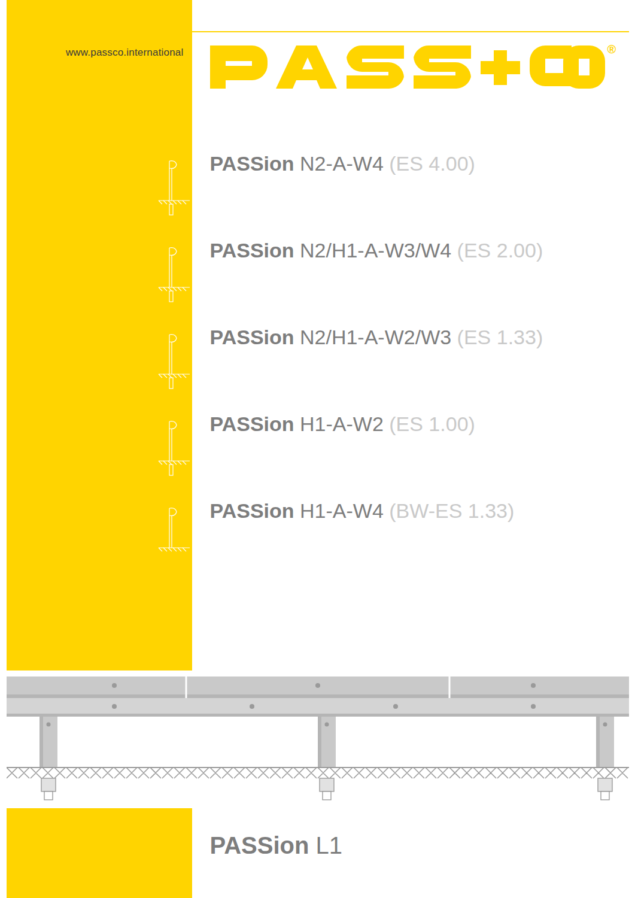www.passco.international
®
PASSion N2-A-W4 (ES 4.00)
PASSion N2/H1-A-W3/W4 (ES 2.00)
PASSion N2/H1-A-W2/W3 (ES 1.33)
PASSion H1-A-W2 (ES 1.00)
PASSion H1-A-W4 (BW-ES 1.33)
PASSion L1